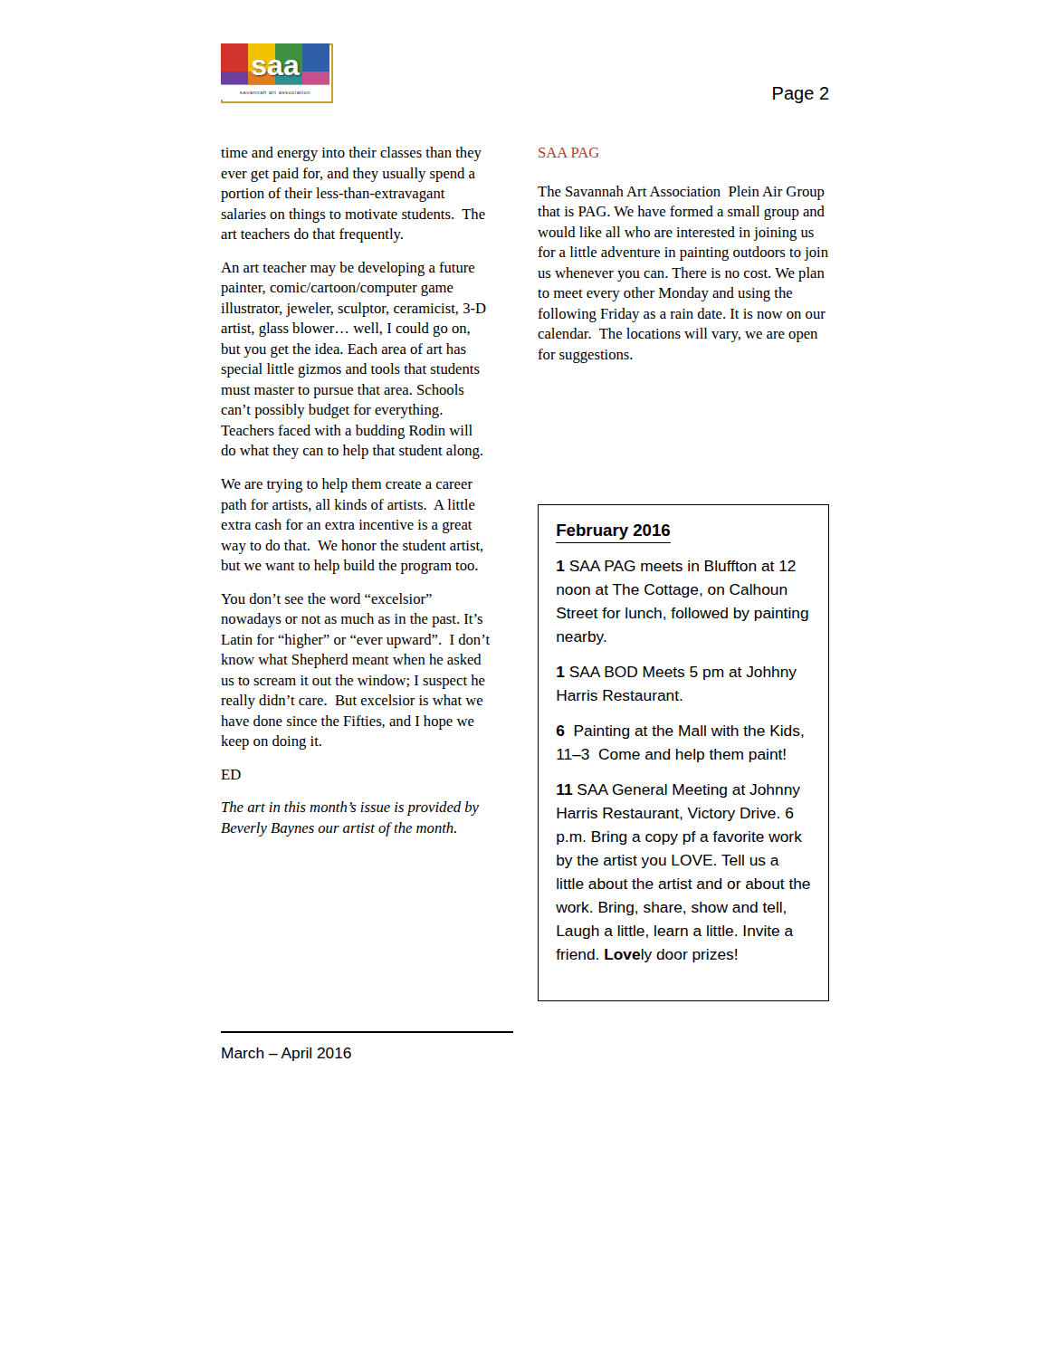saa
savannah art association
Page 2
time and energy into their classes than they ever get paid for, and they usually spend a portion of their less-than-extravagant salaries on things to motivate students. The art teachers do that frequently.
An art teacher may be developing a future painter, comic/cartoon/computer game illustrator, jeweler, sculptor, ceramicist, 3-D artist, glass blower… well, I could go on, but you get the idea. Each area of art has special little gizmos and tools that students must master to pursue that area. Schools can’t possibly budget for everything. Teachers faced with a budding Rodin will do what they can to help that student along.
We are trying to help them create a career path for artists, all kinds of artists. A little extra cash for an extra incentive is a great way to do that. We honor the student artist, but we want to help build the program too.
You don’t see the word “excelsior” nowadays or not as much as in the past. It’s Latin for “higher” or “ever upward”. I don’t know what Shepherd meant when he asked us to scream it out the window; I suspect he really didn’t care. But excelsior is what we have done since the Fifties, and I hope we keep on doing it.
ED
The art in this month’s issue is provided by Beverly Baynes our artist of the month.
SAA PAG
The Savannah Art Association Plein Air Group that is PAG. We have formed a small group and would like all who are interested in joining us for a little adventure in painting outdoors to join us whenever you can. There is no cost. We plan to meet every other Monday and using the following Friday as a rain date. It is now on our calendar. The locations will vary, we are open for suggestions.
February 2016
1 SAA PAG meets in Bluffton at 12 noon at The Cottage, on Calhoun Street for lunch, followed by painting nearby.
1 SAA BOD Meets 5 pm at Johhny Harris Restaurant.
6 Painting at the Mall with the Kids, 11–3 Come and help them paint!
11 SAA General Meeting at Johnny Harris Restaurant, Victory Drive. 6 p.m. Bring a copy pf a favorite work by the artist you LOVE. Tell us a little about the artist and or about the work. Bring, share, show and tell, Laugh a little, learn a little. Invite a friend. Lovely door prizes!
March – April 2016